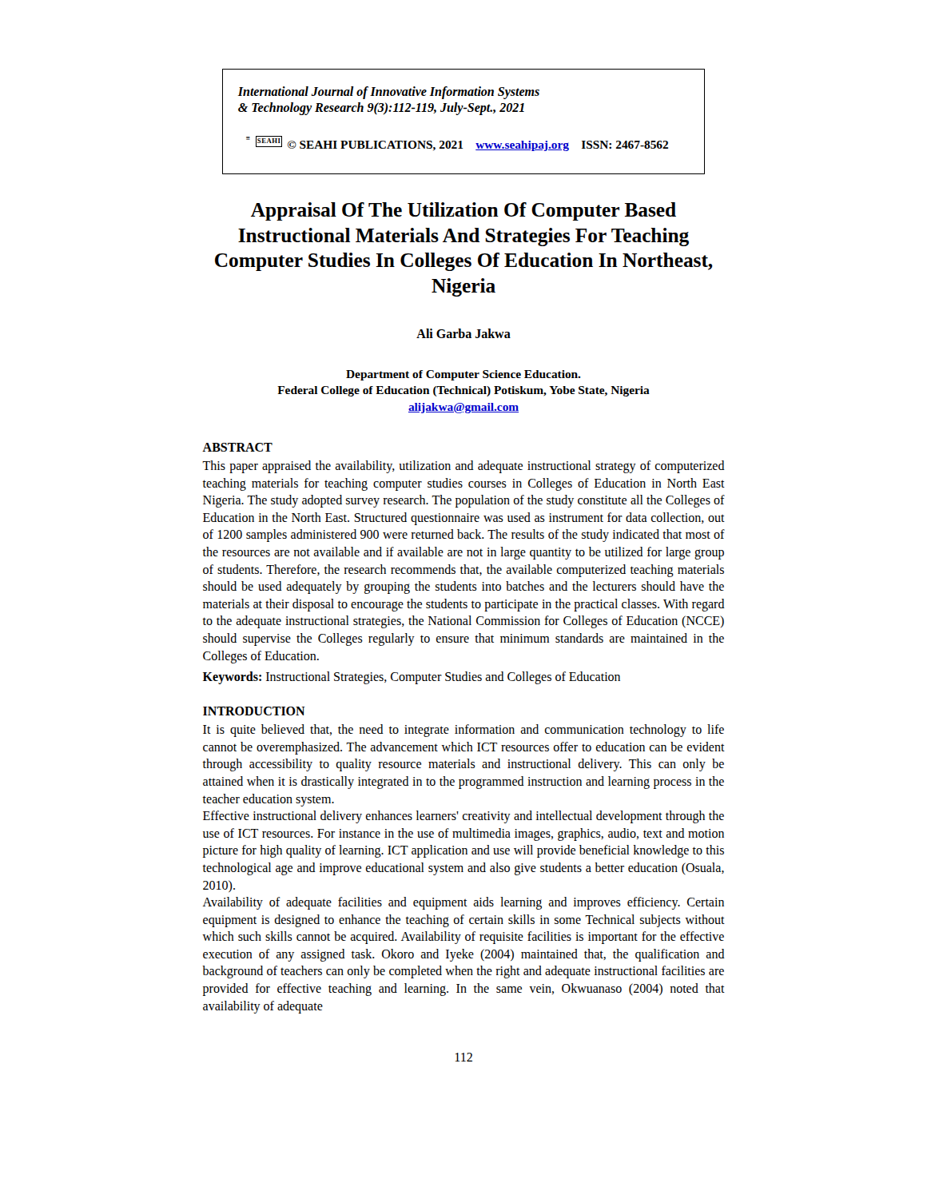International Journal of Innovative Information Systems
& Technology Research 9(3):112-119, July-Sept., 2021
≡ SEAHI © SEAHI PUBLICATIONS, 2021 www.seahipaj.org ISSN: 2467-8562
Appraisal Of The Utilization Of Computer Based Instructional Materials And Strategies For Teaching Computer Studies In Colleges Of Education In Northeast, Nigeria
Ali Garba Jakwa
Department of Computer Science Education.
Federal College of Education (Technical) Potiskum, Yobe State, Nigeria
alijakwa@gmail.com
Abstract
This paper appraised the availability, utilization and adequate instructional strategy of computerized teaching materials for teaching computer studies courses in Colleges of Education in North East Nigeria. The study adopted survey research. The population of the study constitute all the Colleges of Education in the North East. Structured questionnaire was used as instrument for data collection, out of 1200 samples administered 900 were returned back. The results of the study indicated that most of the resources are not available and if available are not in large quantity to be utilized for large group of students. Therefore, the research recommends that, the available computerized teaching materials should be used adequately by grouping the students into batches and the lecturers should have the materials at their disposal to encourage the students to participate in the practical classes. With regard to the adequate instructional strategies, the National Commission for Colleges of Education (NCCE) should supervise the Colleges regularly to ensure that minimum standards are maintained in the Colleges of Education.
Keywords: Instructional Strategies, Computer Studies and Colleges of Education
Introduction
It is quite believed that, the need to integrate information and communication technology to life cannot be overemphasized. The advancement which ICT resources offer to education can be evident through accessibility to quality resource materials and instructional delivery. This can only be attained when it is drastically integrated in to the programmed instruction and learning process in the teacher education system.
Effective instructional delivery enhances learners' creativity and intellectual development through the use of ICT resources. For instance in the use of multimedia images, graphics, audio, text and motion picture for high quality of learning. ICT application and use will provide beneficial knowledge to this technological age and improve educational system and also give students a better education (Osuala, 2010).
Availability of adequate facilities and equipment aids learning and improves efficiency. Certain equipment is designed to enhance the teaching of certain skills in some Technical subjects without which such skills cannot be acquired. Availability of requisite facilities is important for the effective execution of any assigned task. Okoro and Iyeke (2004) maintained that, the qualification and background of teachers can only be completed when the right and adequate instructional facilities are provided for effective teaching and learning. In the same vein, Okwuanaso (2004) noted that availability of adequate
112